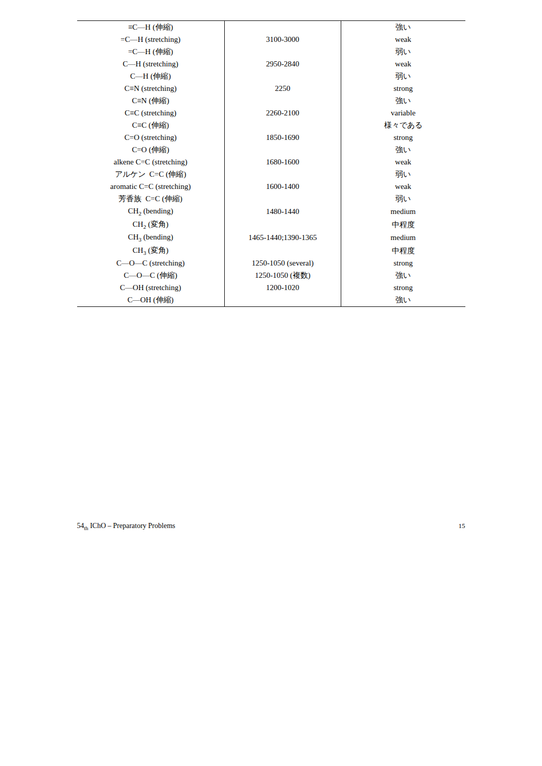| ≡C—H (伸縮) | | 強い |
| =C—H (stretching) | 3100-3000 | weak |
| =C—H (伸縮) | | 弱い |
| C—H (stretching) | 2950-2840 | weak |
| C—H (伸縮) | | 弱い |
| C≡N (stretching) | 2250 | strong |
| C≡N (伸縮) | | 強い |
| C≡C (stretching) | 2260-2100 | variable |
| C≡C (伸縮) | | 様々である |
| C=O (stretching) | 1850-1690 | strong |
| C=O (伸縮) | | 強い |
| alkene C=C (stretching) | 1680-1600 | weak |
| アルケン C=C (伸縮) | | 弱い |
| aromatic C=C (stretching) | 1600-1400 | weak |
| 芳香族 C=C (伸縮) | | 弱い |
| CH 2 (bending) | 1480-1440 | medium |
| CH 2 (変角) | | 中程度 |
| CH 3 (bending) | 1465-1440;1390-1365 | medium |
| CH 3 (変角) | | 中程度 |
| C—O—C (stretching) | 1250-1050 (several) | strong |
| C—O—C (伸縮) | 1250-1050 (複数) | 強い |
| C—OH (stretching) | 1200-1020 | strong |
| C—OH (伸縮) | | 強い |
54th IChO – Preparatory Problems
15